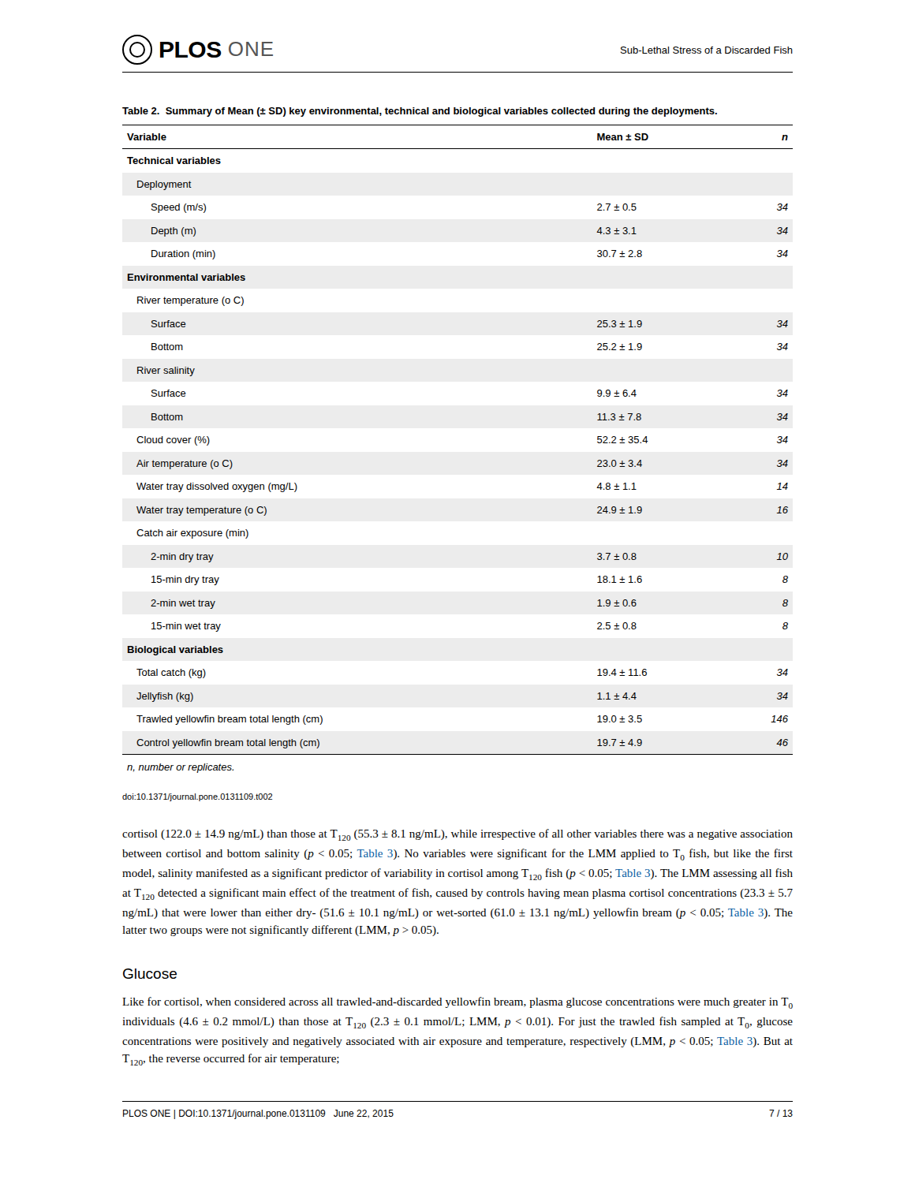PLOS ONE
Sub-Lethal Stress of a Discarded Fish
Table 2. Summary of Mean (± SD) key environmental, technical and biological variables collected during the deployments.
| Variable | Mean ± SD | n |
| --- | --- | --- |
| Technical variables | | |
| Deployment | | |
| Speed (m/s) | 2.7 ± 0.5 | 34 |
| Depth (m) | 4.3 ± 3.1 | 34 |
| Duration (min) | 30.7 ± 2.8 | 34 |
| Environmental variables | | |
| River temperature (o C) | | |
| Surface | 25.3 ± 1.9 | 34 |
| Bottom | 25.2 ± 1.9 | 34 |
| River salinity | | |
| Surface | 9.9 ± 6.4 | 34 |
| Bottom | 11.3 ± 7.8 | 34 |
| Cloud cover (%) | 52.2 ± 35.4 | 34 |
| Air temperature (o C) | 23.0 ± 3.4 | 34 |
| Water tray dissolved oxygen (mg/L) | 4.8 ± 1.1 | 14 |
| Water tray temperature (o C) | 24.9 ± 1.9 | 16 |
| Catch air exposure (min) | | |
| 2-min dry tray | 3.7 ± 0.8 | 10 |
| 15-min dry tray | 18.1 ± 1.6 | 8 |
| 2-min wet tray | 1.9 ± 0.6 | 8 |
| 15-min wet tray | 2.5 ± 0.8 | 8 |
| Biological variables | | |
| Total catch (kg) | 19.4 ± 11.6 | 34 |
| Jellyfish (kg) | 1.1 ± 4.4 | 34 |
| Trawled yellowfin bream total length (cm) | 19.0 ± 3.5 | 146 |
| Control yellowfin bream total length (cm) | 19.7 ± 4.9 | 46 |
| n , number or replicates. |
doi:10.1371/journal.pone.0131109.t002
cortisol (122.0 ± 14.9 ng/mL) than those at T120 (55.3 ± 8.1 ng/mL), while irrespective of all other variables there was a negative association between cortisol and bottom salinity (p < 0.05; Table 3). No variables were significant for the LMM applied to T0 fish, but like the first model, salinity manifested as a significant predictor of variability in cortisol among T120 fish (p < 0.05; Table 3). The LMM assessing all fish at T120 detected a significant main effect of the treatment of fish, caused by controls having mean plasma cortisol concentrations (23.3 ± 5.7 ng/mL) that were lower than either dry- (51.6 ± 10.1 ng/mL) or wet-sorted (61.0 ± 13.1 ng/mL) yellowfin bream (p < 0.05; Table 3). The latter two groups were not significantly different (LMM, p > 0.05).
Glucose
Like for cortisol, when considered across all trawled-and-discarded yellowfin bream, plasma glucose concentrations were much greater in T0 individuals (4.6 ± 0.2 mmol/L) than those at T120 (2.3 ± 0.1 mmol/L; LMM, p < 0.01). For just the trawled fish sampled at T0, glucose concentrations were positively and negatively associated with air exposure and temperature, respectively (LMM, p < 0.05; Table 3). But at T120, the reverse occurred for air temperature;
PLOS ONE | DOI:10.1371/journal.pone.0131109 June 22, 2015
7 / 13